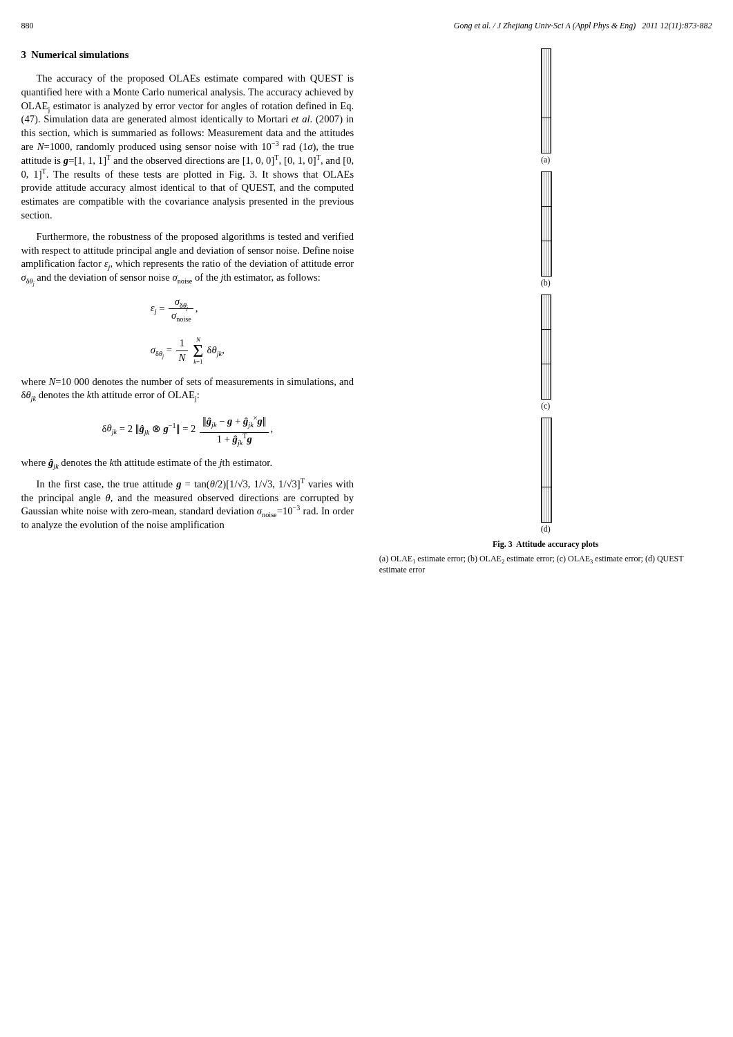880 Gong et al. / J Zhejiang Univ-Sci A (Appl Phys & Eng) 2011 12(11):873-882
3 Numerical simulations
The accuracy of the proposed OLAEs estimate compared with QUEST is quantified here with a Monte Carlo numerical analysis. The accuracy achieved by OLAEj estimator is analyzed by error vector for angles of rotation defined in Eq. (47). Simulation data are generated almost identically to Mortari et al. (2007) in this section, which is summaried as follows: Measurement data and the attitudes are N=1000, randomly produced using sensor noise with 10−3 rad (1σ), the true attitude is g=[1, 1, 1]T and the observed directions are [1, 0, 0]T, [0, 1, 0]T, and [0, 0, 1]T. The results of these tests are plotted in Fig. 3. It shows that OLAEs provide attitude accuracy almost identical to that of QUEST, and the computed estimates are compatible with the covariance analysis presented in the previous section.
Furthermore, the robustness of the proposed algorithms is tested and verified with respect to attitude principal angle and deviation of sensor noise. Define noise amplification factor εj, which represents the ratio of the deviation of attitude error σδθj and the deviation of sensor noise σnoise of the jth estimator, as follows:
εj = σδθj σnoise ,
σδθj = 1 N N Σ k=1 δθjk,
where N=10 000 denotes the number of sets of measurements in simulations, and δθjk denotes the kth attitude error of OLAEj:
δθjk = 2 ‖ĝjk ⊗ g−1‖ = 2 ‖ĝjk − g + ĝjk×g‖ 1 + ĝjkTg ,
where ĝjk denotes the kth attitude estimate of the jth estimator.
In the first case, the true attitude g = tan(θ/2)[1/√3, 1/√3, 1/√3]T varies with the principal angle θ, and the measured observed directions are corrupted by Gaussian white noise with zero-mean, standard deviation σnoise=10−3 rad. In order to analyze the evolution of the noise amplification
(a)
(b)
(c)
(d)
Fig. 3 Attitude accuracy plots (a) OLAE1 estimate error; (b) OLAE2 estimate error; (c) OLAE3 estimate error; (d) QUEST estimate error